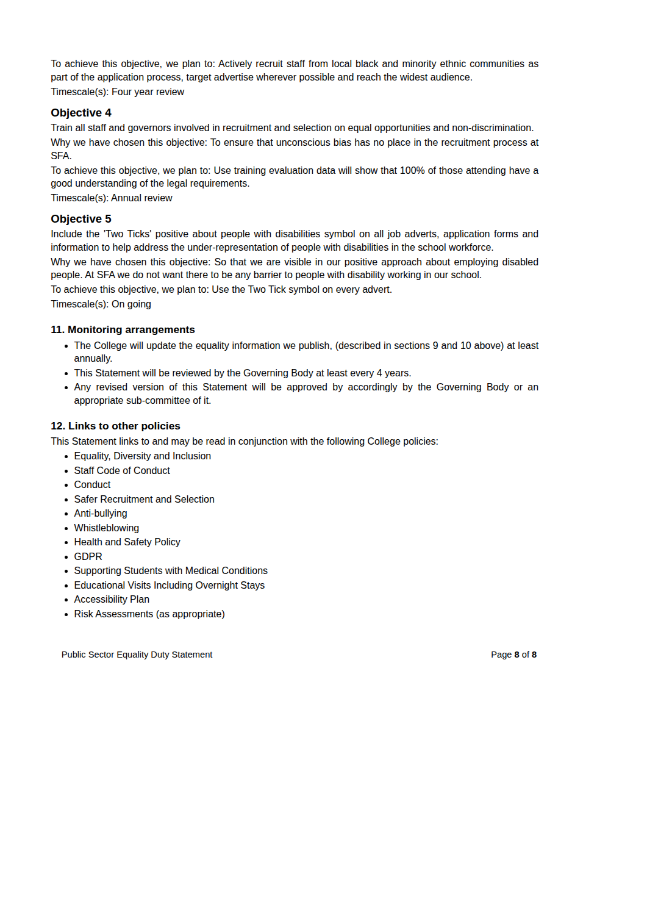To achieve this objective, we plan to: Actively recruit staff from local black and minority ethnic communities as part of the application process, target advertise wherever possible and reach the widest audience.
Timescale(s): Four year review
Objective 4
Train all staff and governors involved in recruitment and selection on equal opportunities and non-discrimination.
Why we have chosen this objective: To ensure that unconscious bias has no place in the recruitment process at SFA.
To achieve this objective, we plan to: Use training evaluation data will show that 100% of those attending have a good understanding of the legal requirements.
Timescale(s): Annual review
Objective 5
Include the 'Two Ticks' positive about people with disabilities symbol on all job adverts, application forms and information to help address the under-representation of people with disabilities in the school workforce.
Why we have chosen this objective: So that we are visible in our positive approach about employing disabled people. At SFA we do not want there to be any barrier to people with disability working in our school.
To achieve this objective, we plan to: Use the Two Tick symbol on every advert.
Timescale(s): On going
11. Monitoring arrangements
The College will update the equality information we publish, (described in sections 9 and 10 above) at least annually.
This Statement will be reviewed by the Governing Body at least every 4 years.
Any revised version of this Statement will be approved by accordingly by the Governing Body or an appropriate sub-committee of it.
12. Links to other policies
This Statement links to and may be read in conjunction with the following College policies:
Equality, Diversity and Inclusion
Staff Code of Conduct
Conduct
Safer Recruitment and Selection
Anti-bullying
Whistleblowing
Health and Safety Policy
GDPR
Supporting Students with Medical Conditions
Educational Visits Including Overnight Stays
Accessibility Plan
Risk Assessments (as appropriate)
Public Sector Equality Duty Statement Page 8 of 8